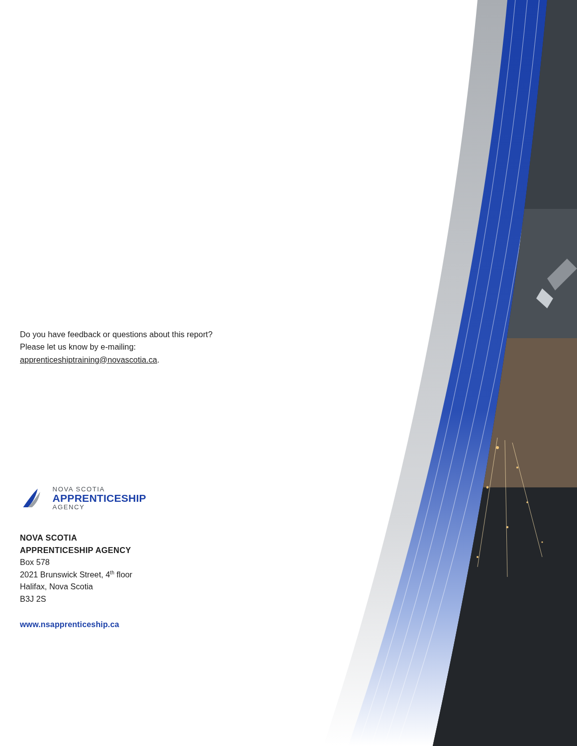Do you have feedback or questions about this report?
Please let us know by e-mailing:
apprenticeshiptraining@novascotia.ca.
NOVA SCOTIA APPRENTICESHIP AGENCY
NOVA SCOTIA
APPRENTICESHIP AGENCY
Box 578
2021 Brunswick Street, 4th floor
Halifax, Nova Scotia
B3J 2S
www.nsapprenticeship.ca